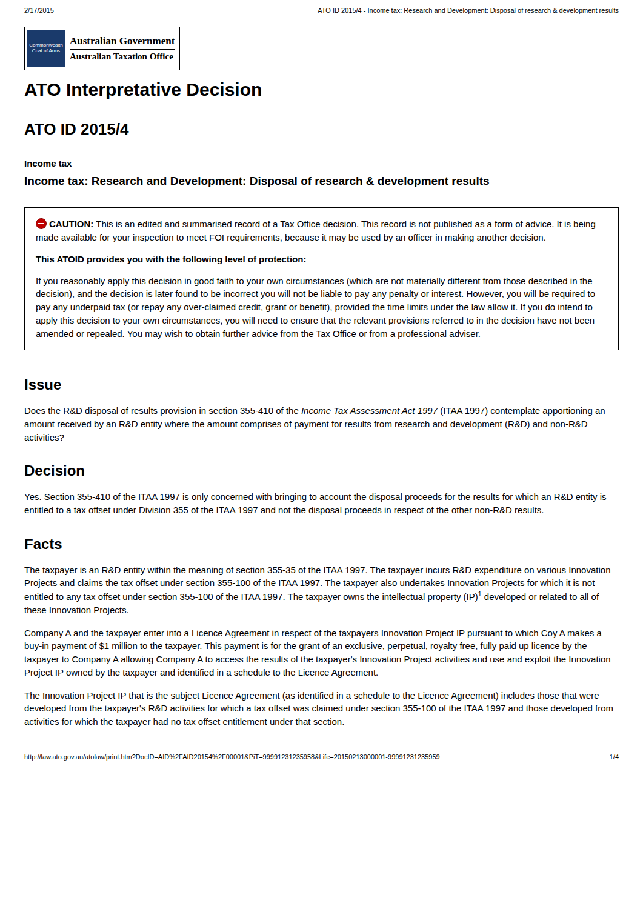2/17/2015 ATO ID 2015/4 - Income tax: Research and Development: Disposal of research & development results
Commonwealth
Coat of Arms
Australian Government
Australian Taxation Office
ATO Interpretative Decision
ATO ID 2015/4
Income tax
Income tax: Research and Development: Disposal of research & development results
CAUTION: This is an edited and summarised record of a Tax Office decision. This record is not published as a form of advice. It is being made available for your inspection to meet FOI requirements, because it may be used by an officer in making another decision.
This ATOID provides you with the following level of protection:
If you reasonably apply this decision in good faith to your own circumstances (which are not materially different from those described in the decision), and the decision is later found to be incorrect you will not be liable to pay any penalty or interest. However, you will be required to pay any underpaid tax (or repay any over-claimed credit, grant or benefit), provided the time limits under the law allow it. If you do intend to apply this decision to your own circumstances, you will need to ensure that the relevant provisions referred to in the decision have not been amended or repealed. You may wish to obtain further advice from the Tax Office or from a professional adviser.
Issue
Does the R&D disposal of results provision in section 355-410 of the Income Tax Assessment Act 1997 (ITAA 1997) contemplate apportioning an amount received by an R&D entity where the amount comprises of payment for results from research and development (R&D) and non-R&D activities?
Decision
Yes. Section 355-410 of the ITAA 1997 is only concerned with bringing to account the disposal proceeds for the results for which an R&D entity is entitled to a tax offset under Division 355 of the ITAA 1997 and not the disposal proceeds in respect of the other non-R&D results.
Facts
The taxpayer is an R&D entity within the meaning of section 355-35 of the ITAA 1997. The taxpayer incurs R&D expenditure on various Innovation Projects and claims the tax offset under section 355-100 of the ITAA 1997. The taxpayer also undertakes Innovation Projects for which it is not entitled to any tax offset under section 355-100 of the ITAA 1997. The taxpayer owns the intellectual property (IP)1 developed or related to all of these Innovation Projects.
Company A and the taxpayer enter into a Licence Agreement in respect of the taxpayers Innovation Project IP pursuant to which Coy A makes a buy-in payment of $1 million to the taxpayer. This payment is for the grant of an exclusive, perpetual, royalty free, fully paid up licence by the taxpayer to Company A allowing Company A to access the results of the taxpayer's Innovation Project activities and use and exploit the Innovation Project IP owned by the taxpayer and identified in a schedule to the Licence Agreement.
The Innovation Project IP that is the subject Licence Agreement (as identified in a schedule to the Licence Agreement) includes those that were developed from the taxpayer's R&D activities for which a tax offset was claimed under section 355-100 of the ITAA 1997 and those developed from activities for which the taxpayer had no tax offset entitlement under that section.
http://law.ato.gov.au/atolaw/print.htm?DocID=AID%2FAID20154%2F00001&PiT=99991231235958&Life=20150213000001-99991231235959 1/4